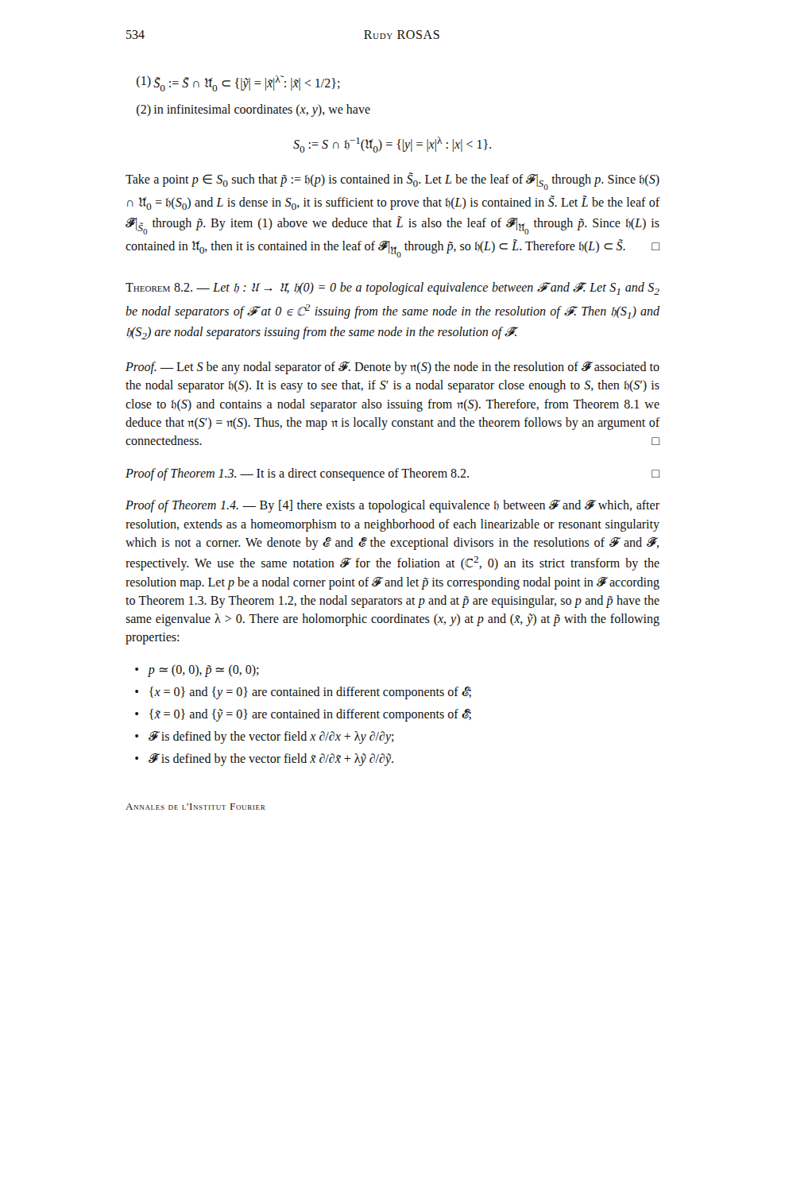534 Rudy ROSAS
(1) S̃0 := S̃ ∩ 𝔘̃0 ⊂ {|ỹ| = |x̃|λ̃ : |x̃| < 1/2};
(2) in infinitesimal coordinates (x, y), we have
S0 := S ∩ 𝔥−1(𝔘̃0) = {|y| = |x|λ : |x| < 1}.
Take a point p ∈ S0 such that p̃ := 𝔥(p) is contained in S̃0. Let L be the leaf of 𝓕|S0 through p. Since 𝔥(S) ∩ 𝔘̃0 = 𝔥(S0) and L is dense in S0, it is sufficient to prove that 𝔥(L) is contained in S̃. Let L̃ be the leaf of 𝓕̃|S̃0 through p̃. By item (1) above we deduce that L̃ is also the leaf of 𝓕̃|𝔘̃0 through p̃. Since 𝔥(L) is contained in 𝔘̃0, then it is contained in the leaf of 𝓕̃|𝔘̃0 through p̃, so 𝔥(L) ⊂ L̃. Therefore 𝔥(L) ⊂ S̃. □
Theorem 8.2. — Let 𝔥 : 𝔘 → 𝔘̃, 𝔥(0) = 0 be a topological equivalence between 𝓕 and 𝓕̃. Let S1 and S2 be nodal separators of 𝓕 at 0 ∈ ℂ2 issuing from the same node in the resolution of 𝓕. Then 𝔥(S1) and 𝔥(S2) are nodal separators issuing from the same node in the resolution of 𝓕̃.
Proof. — Let S be any nodal separator of 𝓕. Denote by 𝔫(S) the node in the resolution of 𝓕̃ associated to the nodal separator 𝔥(S). It is easy to see that, if S′ is a nodal separator close enough to S, then 𝔥(S′) is close to 𝔥(S) and contains a nodal separator also issuing from 𝔫(S). Therefore, from Theorem 8.1 we deduce that 𝔫(S′) = 𝔫(S). Thus, the map 𝔫 is locally constant and the theorem follows by an argument of connectedness. □
Proof of Theorem 1.3. — It is a direct consequence of Theorem 8.2. □
Proof of Theorem 1.4. — By [4] there exists a topological equivalence 𝔥 between 𝓕 and 𝓕̃ which, after resolution, extends as a homeomorphism to a neighborhood of each linearizable or resonant singularity which is not a corner. We denote by 𝓔 and 𝓔̃ the exceptional divisors in the resolutions of 𝓕 and 𝓕̃, respectively. We use the same notation 𝓕 for the foliation at (ℂ2, 0) an its strict transform by the resolution map. Let p be a nodal corner point of 𝓕 and let p̃ its corresponding nodal point in 𝓕̃ according to Theorem 1.3. By Theorem 1.2, the nodal separators at p and at p̃ are equisingular, so p and p̃ have the same eigenvalue λ > 0. There are holomorphic coordinates (x, y) at p and (x̃, ỹ) at p̃ with the following properties:
p ≃ (0, 0), p̃ ≃ (0, 0);
{x = 0} and {y = 0} are contained in different components of 𝓔;
{x̃ = 0} and {ỹ = 0} are contained in different components of 𝓔̃;
𝓕 is defined by the vector field x ∂/∂x + λy ∂/∂y;
𝓕̃ is defined by the vector field x̃ ∂/∂x̃ + λỹ ∂/∂ỹ.
Annales de l'Institut Fourier